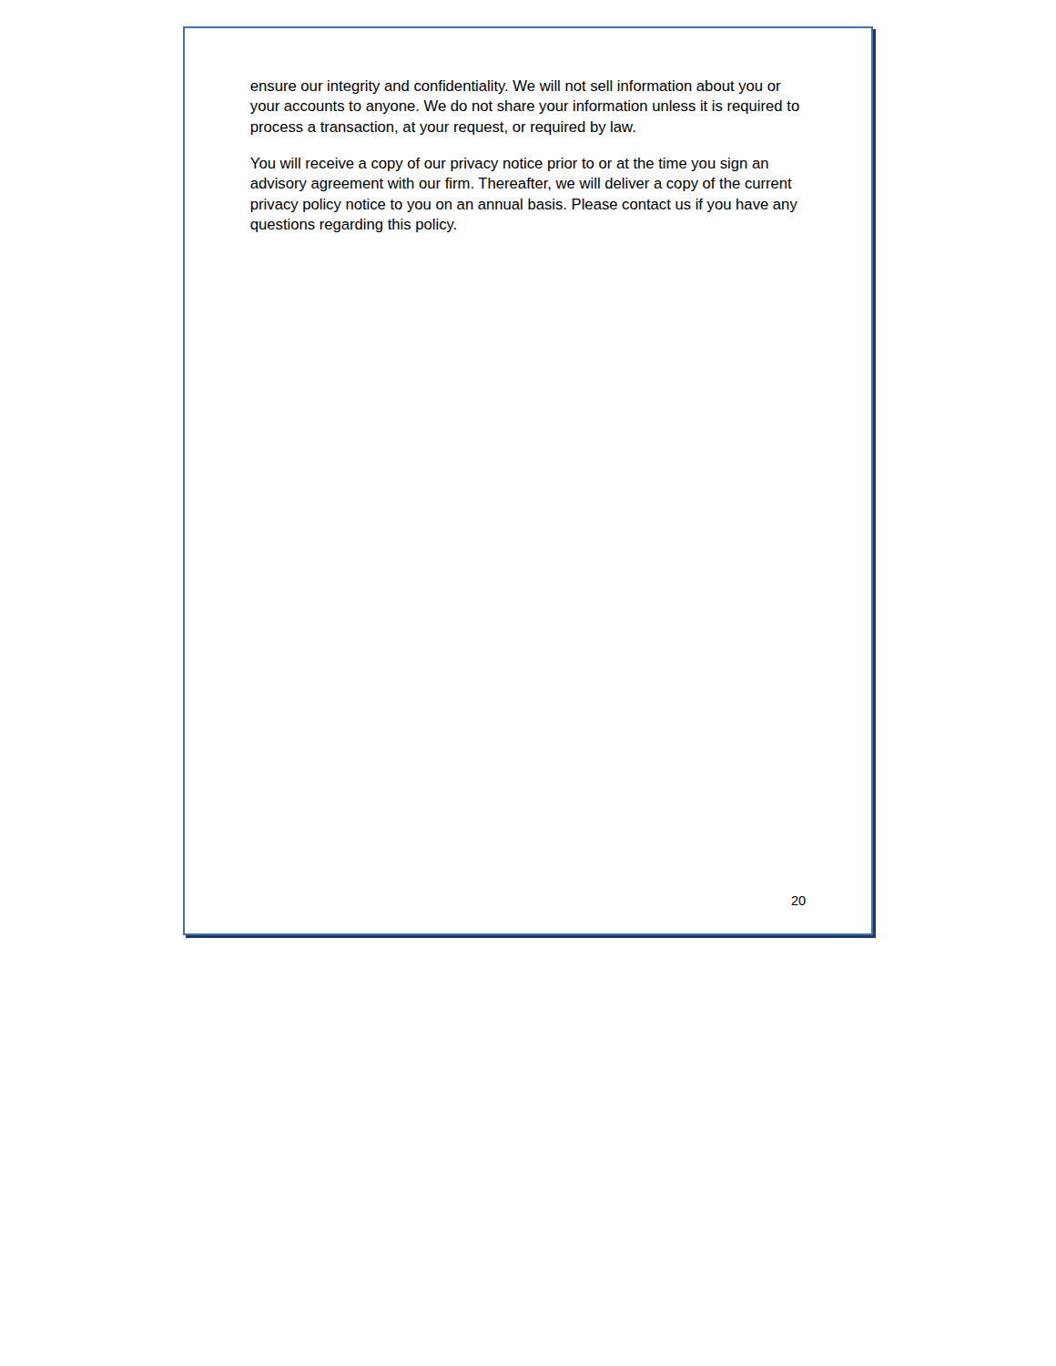ensure our integrity and confidentiality. We will not sell information about you or your accounts to anyone. We do not share your information unless it is required to process a transaction, at your request, or required by law.
You will receive a copy of our privacy notice prior to or at the time you sign an advisory agreement with our firm. Thereafter, we will deliver a copy of the current privacy policy notice to you on an annual basis. Please contact us if you have any questions regarding this policy.
20